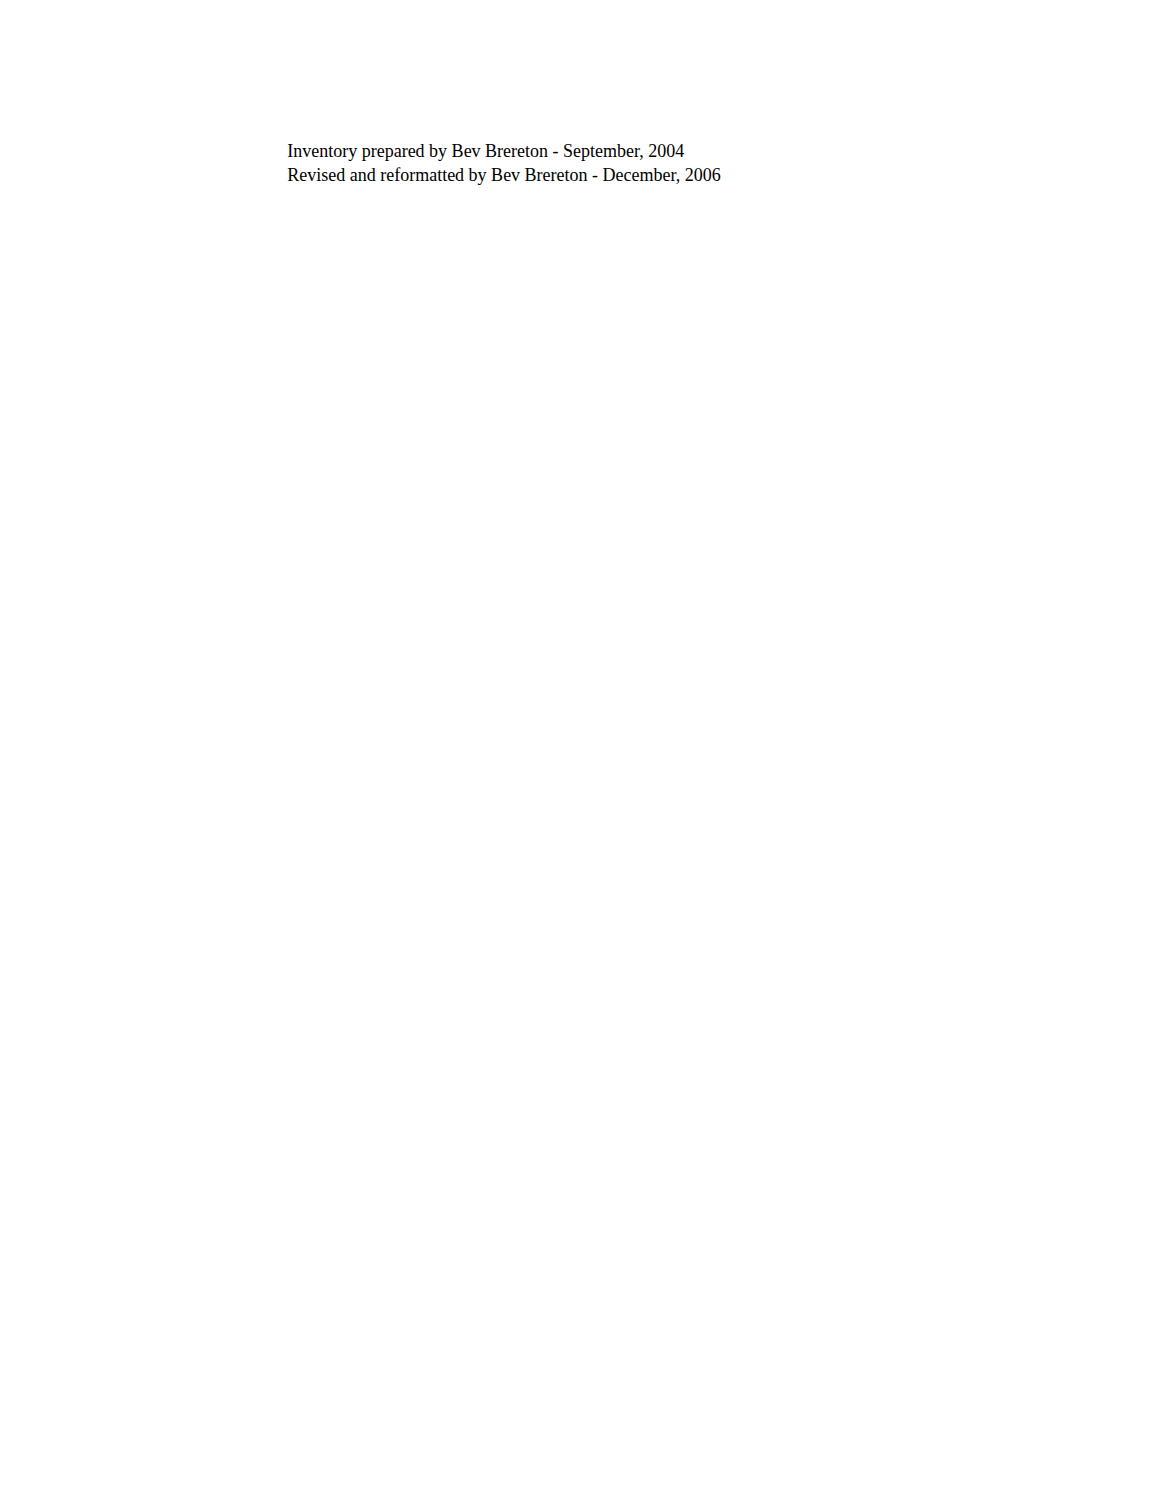Inventory prepared by Bev Brereton - September, 2004
Revised and reformatted by Bev Brereton - December, 2006